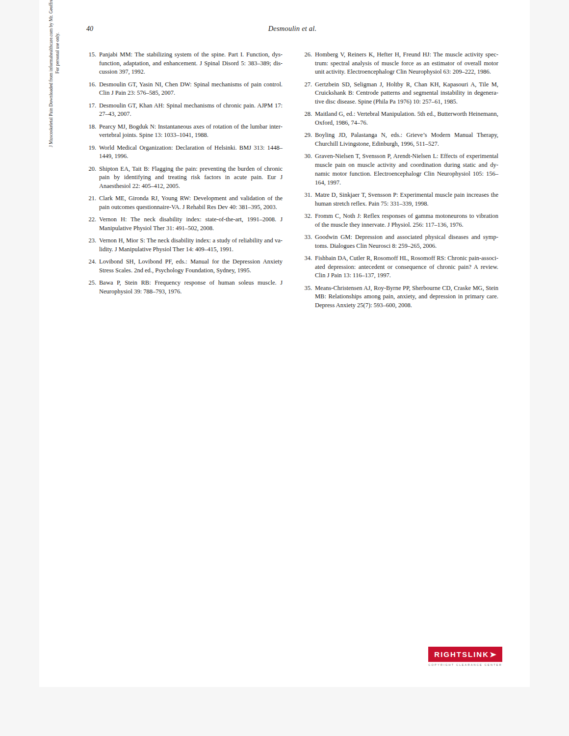40
Desmoulin et al.
J Muscoskeletal Pain Downloaded from informahealthcare.com by Mr. Geoffrey T. Desmoulin on 08/01/12 For personal use only.
15 Panjabi MM: The stabilizing system of the spine. Part I. Function, dysfunction, adaptation, and enhancement. J Spinal Disord 5: 383–389; discussion 397, 1992.
16 Desmoulin GT, Yasin NI, Chen DW: Spinal mechanisms of pain control. Clin J Pain 23: 576–585, 2007.
17 Desmoulin GT, Khan AH: Spinal mechanisms of chronic pain. AJPM 17: 27–43, 2007.
18 Pearcy MJ, Bogduk N: Instantaneous axes of rotation of the lumbar intervertebral joints. Spine 13: 1033–1041, 1988.
19 World Medical Organization: Declaration of Helsinki. BMJ 313: 1448–1449, 1996.
20 Shipton EA, Tait B: Flagging the pain: preventing the burden of chronic pain by identifying and treating risk factors in acute pain. Eur J Anaesthesiol 22: 405–412, 2005.
21 Clark ME, Gironda RJ, Young RW: Development and validation of the pain outcomes questionnaire-VA. J Rehabil Res Dev 40: 381–395, 2003.
22 Vernon H: The neck disability index: state-of-the-art, 1991–2008. J Manipulative Physiol Ther 31: 491–502, 2008.
23 Vernon H, Mior S: The neck disability index: a study of reliability and validity. J Manipulative Physiol Ther 14: 409–415, 1991.
24 Lovibond SH, Lovibond PF, eds.: Manual for the Depression Anxiety Stress Scales. 2nd ed., Psychology Foundation, Sydney, 1995.
25 Bawa P, Stein RB: Frequency response of human soleus muscle. J Neurophysiol 39: 788–793, 1976.
26 Homberg V, Reiners K, Hefter H, Freund HJ: The muscle activity spectrum: spectral analysis of muscle force as an estimator of overall motor unit activity. Electroencephalogr Clin Neurophysiol 63: 209–222, 1986.
27 Gertzbein SD, Seligman J, Holtby R, Chan KH, Kapasouri A, Tile M, Cruickshank B: Centrode patterns and segmental instability in degenerative disc disease. Spine (Phila Pa 1976) 10: 257–61, 1985.
28 Maitland G, ed.: Vertebral Manipulation. 5th ed., Butterworth Heinemann, Oxford, 1986, 74–76.
29 Boyling JD, Palastanga N, eds.: Grieve’s Modern Manual Therapy, Churchill Livingstone, Edinburgh, 1996, 511–527.
30 Graven-Nielsen T, Svensson P, Arendt-Nielsen L: Effects of experimental muscle pain on muscle activity and coordination during static and dynamic motor function. Electroencephalogr Clin Neurophysiol 105: 156–164, 1997.
31 Matre D, Sinkjaer T, Svensson P: Experimental muscle pain increases the human stretch reflex. Pain 75: 331–339, 1998.
32 Fromm C, Noth J: Reflex responses of gamma motoneurons to vibration of the muscle they innervate. J Physiol. 256: 117–136, 1976.
33 Goodwin GM: Depression and associated physical diseases and symptoms. Dialogues Clin Neurosci 8: 259–265, 2006.
34 Fishbain DA, Cutler R, Rosomoff HL, Rosomoff RS: Chronic pain-associated depression: antecedent or consequence of chronic pain? A review. Clin J Pain 13: 116–137, 1997.
35 Means-Christensen AJ, Roy-Byrne PP, Sherbourne CD, Craske MG, Stein MB: Relationships among pain, anxiety, and depression in primary care. Depress Anxiety 25(7): 593–600, 2008.
RIGHTSLINK➤
Copyright Clearance Center